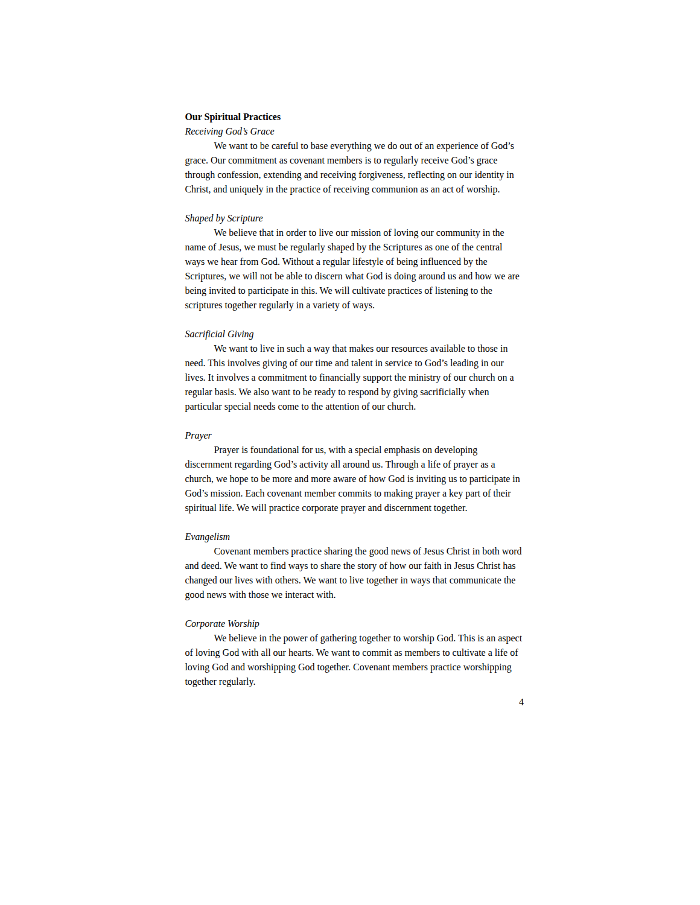Our Spiritual Practices
Receiving God’s Grace
We want to be careful to base everything we do out of an experience of God’s grace. Our commitment as covenant members is to regularly receive God’s grace through confession, extending and receiving forgiveness, reflecting on our identity in Christ, and uniquely in the practice of receiving communion as an act of worship.
Shaped by Scripture
We believe that in order to live our mission of loving our community in the name of Jesus, we must be regularly shaped by the Scriptures as one of the central ways we hear from God. Without a regular lifestyle of being influenced by the Scriptures, we will not be able to discern what God is doing around us and how we are being invited to participate in this. We will cultivate practices of listening to the scriptures together regularly in a variety of ways.
Sacrificial Giving
We want to live in such a way that makes our resources available to those in need. This involves giving of our time and talent in service to God’s leading in our lives. It involves a commitment to financially support the ministry of our church on a regular basis. We also want to be ready to respond by giving sacrificially when particular special needs come to the attention of our church.
Prayer
Prayer is foundational for us, with a special emphasis on developing discernment regarding God’s activity all around us. Through a life of prayer as a church, we hope to be more and more aware of how God is inviting us to participate in God’s mission. Each covenant member commits to making prayer a key part of their spiritual life. We will practice corporate prayer and discernment together.
Evangelism
Covenant members practice sharing the good news of Jesus Christ in both word and deed. We want to find ways to share the story of how our faith in Jesus Christ has changed our lives with others. We want to live together in ways that communicate the good news with those we interact with.
Corporate Worship
We believe in the power of gathering together to worship God. This is an aspect of loving God with all our hearts. We want to commit as members to cultivate a life of loving God and worshipping God together. Covenant members practice worshipping together regularly.
4